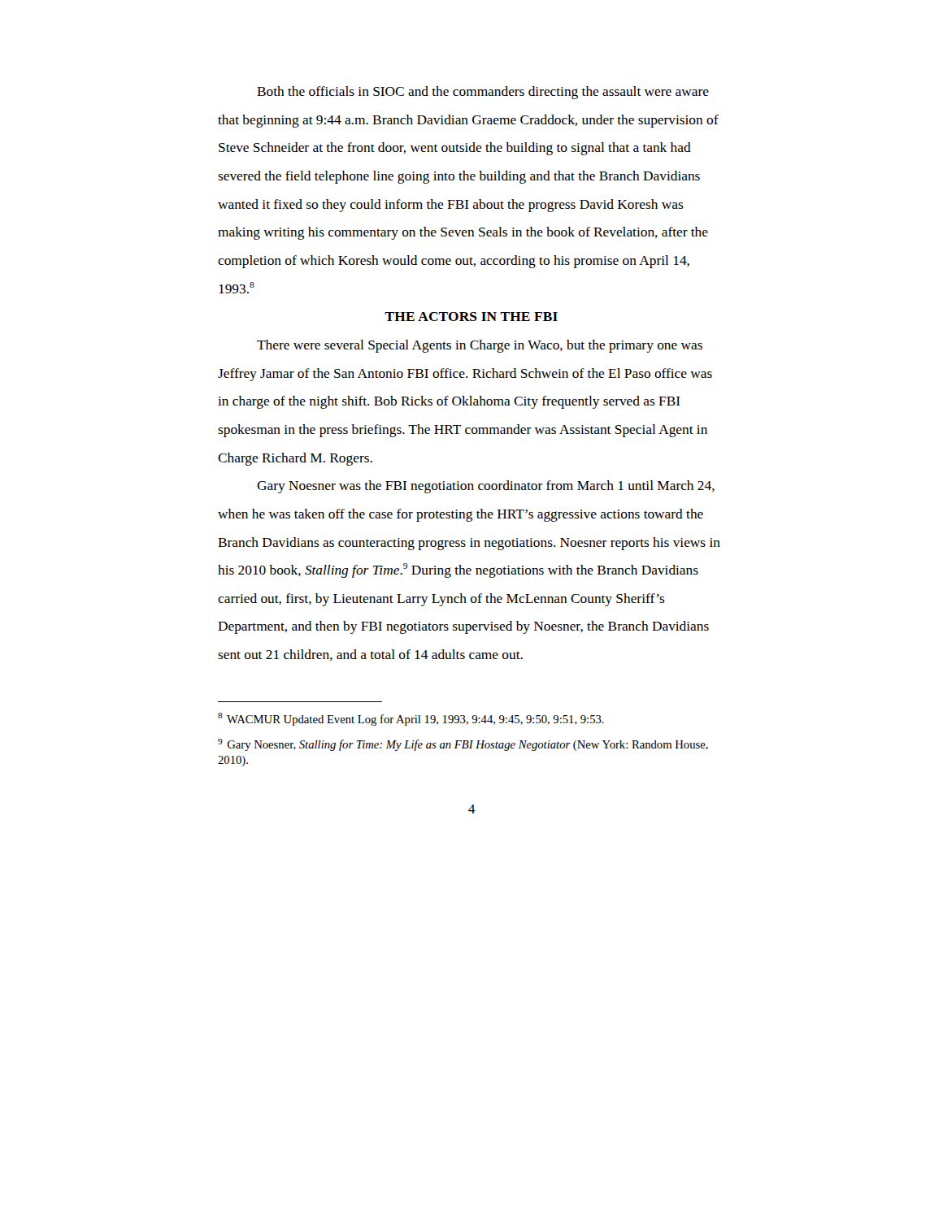Both the officials in SIOC and the commanders directing the assault were aware that beginning at 9:44 a.m. Branch Davidian Graeme Craddock, under the supervision of Steve Schneider at the front door, went outside the building to signal that a tank had severed the field telephone line going into the building and that the Branch Davidians wanted it fixed so they could inform the FBI about the progress David Koresh was making writing his commentary on the Seven Seals in the book of Revelation, after the completion of which Koresh would come out, according to his promise on April 14, 1993.8
THE ACTORS IN THE FBI
There were several Special Agents in Charge in Waco, but the primary one was Jeffrey Jamar of the San Antonio FBI office. Richard Schwein of the El Paso office was in charge of the night shift. Bob Ricks of Oklahoma City frequently served as FBI spokesman in the press briefings. The HRT commander was Assistant Special Agent in Charge Richard M. Rogers.
Gary Noesner was the FBI negotiation coordinator from March 1 until March 24, when he was taken off the case for protesting the HRT’s aggressive actions toward the Branch Davidians as counteracting progress in negotiations. Noesner reports his views in his 2010 book, Stalling for Time.9 During the negotiations with the Branch Davidians carried out, first, by Lieutenant Larry Lynch of the McLennan County Sheriff’s Department, and then by FBI negotiators supervised by Noesner, the Branch Davidians sent out 21 children, and a total of 14 adults came out.
8 WACMUR Updated Event Log for April 19, 1993, 9:44, 9:45, 9:50, 9:51, 9:53.
9 Gary Noesner, Stalling for Time: My Life as an FBI Hostage Negotiator (New York: Random House, 2010).
4